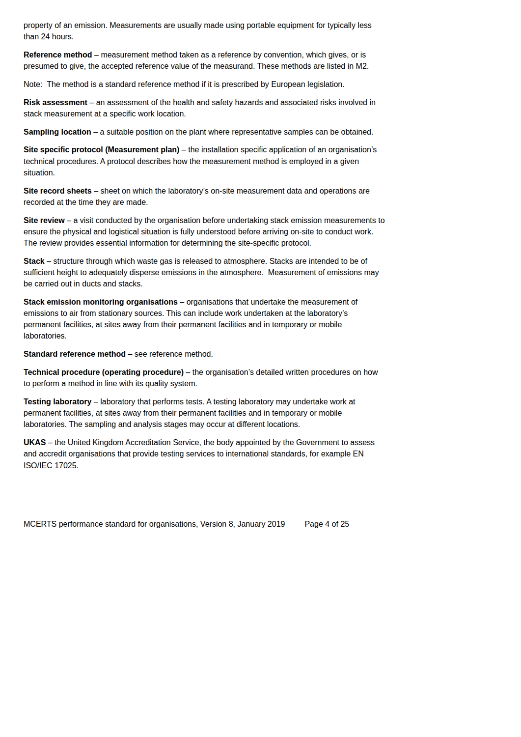property of an emission. Measurements are usually made using portable equipment for typically less than 24 hours.
Reference method – measurement method taken as a reference by convention, which gives, or is presumed to give, the accepted reference value of the measurand. These methods are listed in M2.
Note: The method is a standard reference method if it is prescribed by European legislation.
Risk assessment – an assessment of the health and safety hazards and associated risks involved in stack measurement at a specific work location.
Sampling location – a suitable position on the plant where representative samples can be obtained.
Site specific protocol (Measurement plan) – the installation specific application of an organisation’s technical procedures. A protocol describes how the measurement method is employed in a given situation.
Site record sheets – sheet on which the laboratory’s on-site measurement data and operations are recorded at the time they are made.
Site review – a visit conducted by the organisation before undertaking stack emission measurements to ensure the physical and logistical situation is fully understood before arriving on-site to conduct work. The review provides essential information for determining the site-specific protocol.
Stack – structure through which waste gas is released to atmosphere. Stacks are intended to be of sufficient height to adequately disperse emissions in the atmosphere. Measurement of emissions may be carried out in ducts and stacks.
Stack emission monitoring organisations – organisations that undertake the measurement of emissions to air from stationary sources. This can include work undertaken at the laboratory’s permanent facilities, at sites away from their permanent facilities and in temporary or mobile laboratories.
Standard reference method – see reference method.
Technical procedure (operating procedure) – the organisation’s detailed written procedures on how to perform a method in line with its quality system.
Testing laboratory – laboratory that performs tests. A testing laboratory may undertake work at permanent facilities, at sites away from their permanent facilities and in temporary or mobile laboratories. The sampling and analysis stages may occur at different locations.
UKAS – the United Kingdom Accreditation Service, the body appointed by the Government to assess and accredit organisations that provide testing services to international standards, for example EN ISO/IEC 17025.
MCERTS performance standard for organisations, Version 8, January 2019Page 4 of 25